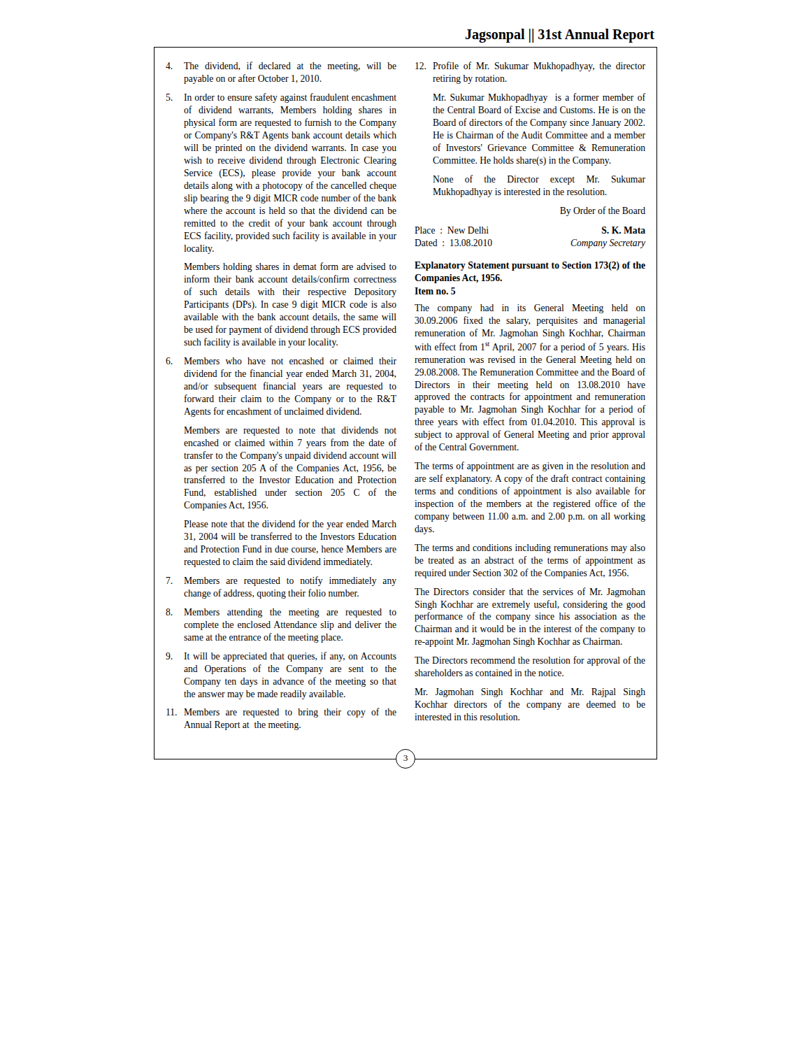Jagsonpal || 31st Annual Report
4. The dividend, if declared at the meeting, will be payable on or after October 1, 2010.
5. In order to ensure safety against fraudulent encashment of dividend warrants, Members holding shares in physical form are requested to furnish to the Company or Company's R&T Agents bank account details which will be printed on the dividend warrants. In case you wish to receive dividend through Electronic Clearing Service (ECS), please provide your bank account details along with a photocopy of the cancelled cheque slip bearing the 9 digit MICR code number of the bank where the account is held so that the dividend can be remitted to the credit of your bank account through ECS facility, provided such facility is available in your locality.
Members holding shares in demat form are advised to inform their bank account details/confirm correctness of such details with their respective Depository Participants (DPs). In case 9 digit MICR code is also available with the bank account details, the same will be used for payment of dividend through ECS provided such facility is available in your locality.
6. Members who have not encashed or claimed their dividend for the financial year ended March 31, 2004, and/or subsequent financial years are requested to forward their claim to the Company or to the R&T Agents for encashment of unclaimed dividend.
Members are requested to note that dividends not encashed or claimed within 7 years from the date of transfer to the Company's unpaid dividend account will as per section 205 A of the Companies Act, 1956, be transferred to the Investor Education and Protection Fund, established under section 205 C of the Companies Act, 1956.
Please note that the dividend for the year ended March 31, 2004 will be transferred to the Investors Education and Protection Fund in due course, hence Members are requested to claim the said dividend immediately.
7. Members are requested to notify immediately any change of address, quoting their folio number.
8. Members attending the meeting are requested to complete the enclosed Attendance slip and deliver the same at the entrance of the meeting place.
9. It will be appreciated that queries, if any, on Accounts and Operations of the Company are sent to the Company ten days in advance of the meeting so that the answer may be made readily available.
11. Members are requested to bring their copy of the Annual Report at the meeting.
12. Profile of Mr. Sukumar Mukhopadhyay, the director retiring by rotation.
Mr. Sukumar Mukhopadhyay is a former member of the Central Board of Excise and Customs. He is on the Board of directors of the Company since January 2002. He is Chairman of the Audit Committee and a member of Investors' Grievance Committee & Remuneration Committee. He holds share(s) in the Company.
None of the Director except Mr. Sukumar Mukhopadhyay is interested in the resolution.
By Order of the Board
| Place : New Delhi | S. K. Mata |
| Dated : 13.08.2010 | Company Secretary |
Explanatory Statement pursuant to Section 173(2) of the Companies Act, 1956.
Item no. 5
The company had in its General Meeting held on 30.09.2006 fixed the salary, perquisites and managerial remuneration of Mr. Jagmohan Singh Kochhar, Chairman with effect from 1st April, 2007 for a period of 5 years. His remuneration was revised in the General Meeting held on 29.08.2008. The Remuneration Committee and the Board of Directors in their meeting held on 13.08.2010 have approved the contracts for appointment and remuneration payable to Mr. Jagmohan Singh Kochhar for a period of three years with effect from 01.04.2010. This approval is subject to approval of General Meeting and prior approval of the Central Government.
The terms of appointment are as given in the resolution and are self explanatory. A copy of the draft contract containing terms and conditions of appointment is also available for inspection of the members at the registered office of the company between 11.00 a.m. and 2.00 p.m. on all working days.
The terms and conditions including remunerations may also be treated as an abstract of the terms of appointment as required under Section 302 of the Companies Act, 1956.
The Directors consider that the services of Mr. Jagmohan Singh Kochhar are extremely useful, considering the good performance of the company since his association as the Chairman and it would be in the interest of the company to re-appoint Mr. Jagmohan Singh Kochhar as Chairman.
The Directors recommend the resolution for approval of the shareholders as contained in the notice.
Mr. Jagmohan Singh Kochhar and Mr. Rajpal Singh Kochhar directors of the company are deemed to be interested in this resolution.
3